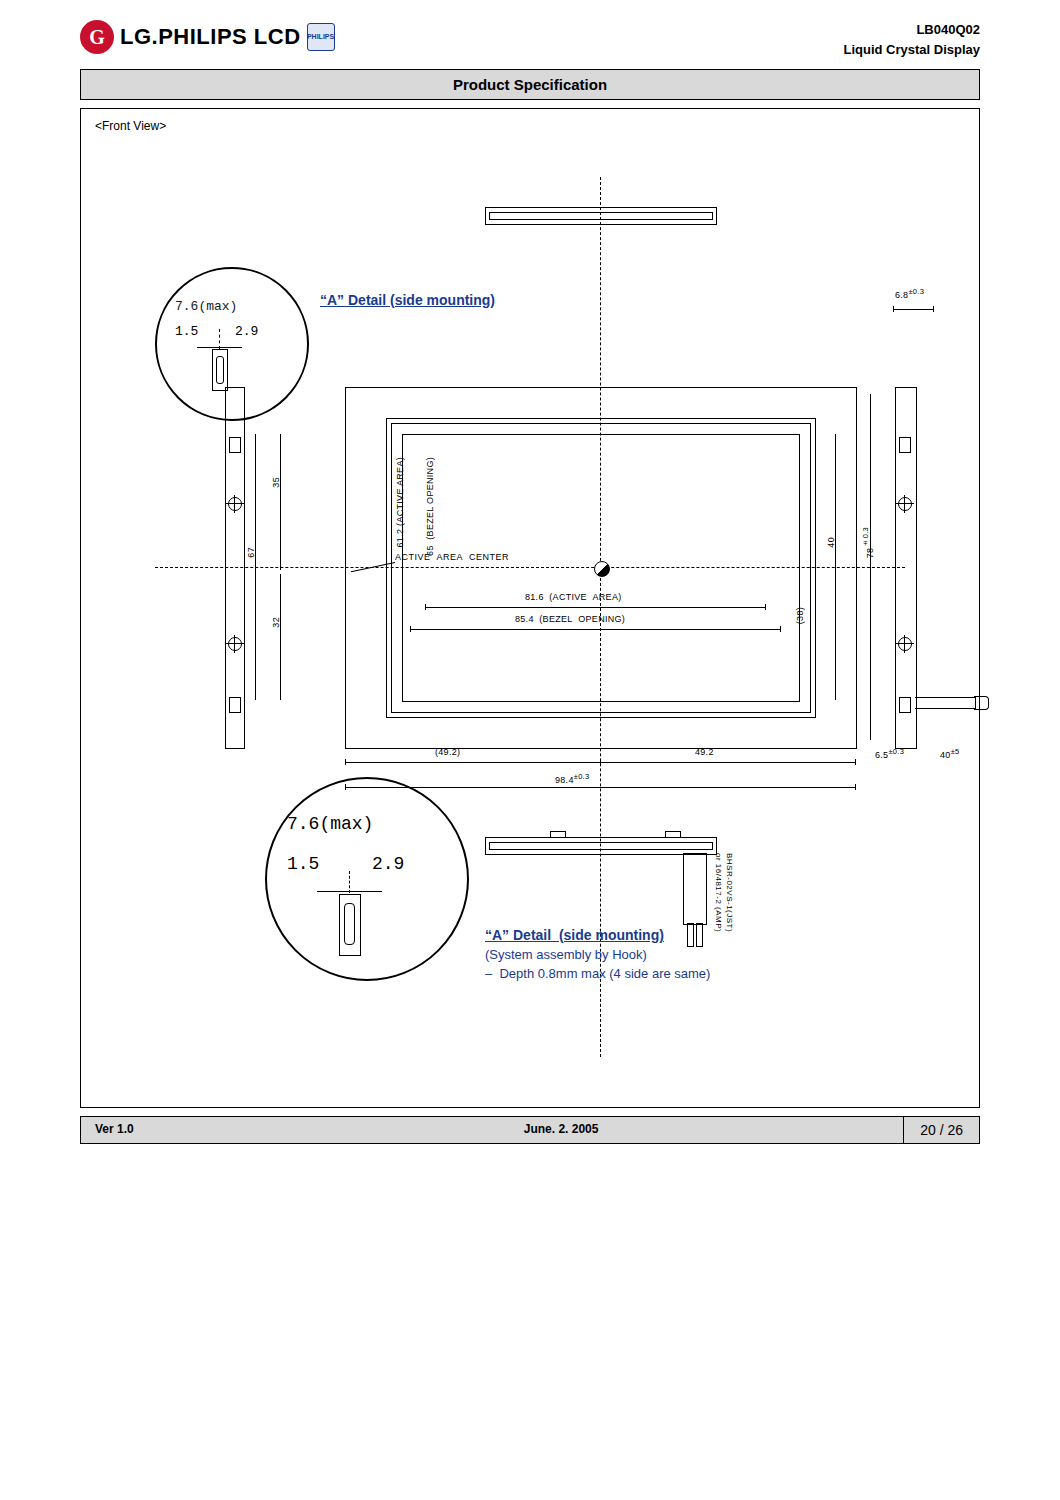G
LG.PHILIPS LCD
PHILIPS
LB040Q02
Liquid Crystal Display
Product Specification
<Front View>
ACTIVE AREA CENTER
BHSR-02VS-1(JST)
or 16/4817-2 (AMP)
7.6(max)
1.5
2.9
“A” Detail (side mounting)
7.6(max)
1.5
2.9
“A” Detail (side mounting) (System assembly by Hook) – Depth 0.8mm max (4 side are same)
35
67
32
61.2 (ACTIVE AREA)
65 (BEZEL OPENING)
81.6 (ACTIVE AREA)
85.4 (BEZEL OPENING)
40
78±0.3
(38)
(49.2)
49.2
98.4±0.3
6.5±0.3
40±5
6.8±0.3
Ver 1.0
June. 2. 2005
20 / 26